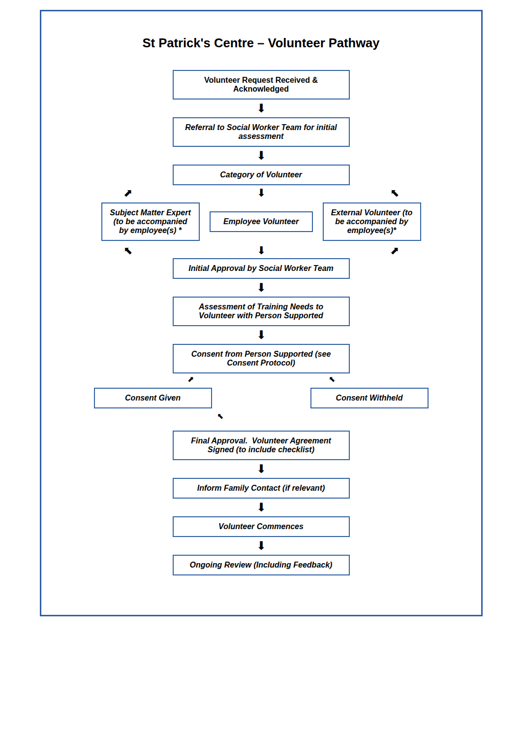St Patrick's Centre – Volunteer Pathway
Volunteer Request Received & Acknowledged
⬇
Referral to Social Worker Team for initial assessment
⬇
Category of Volunteer
⬈ ⬇ ⬉
Subject Matter Expert (to be accompanied by employee(s) *
Employee Volunteer
External Volunteer (to be accompanied by employee(s)*
⬉ ⬇ ⬈
Initial Approval by Social Worker Team
⬇
Assessment of Training Needs to Volunteer with Person Supported
⬇
Consent from Person Supported (see Consent Protocol)
⬈ ⬉
Consent Given
Consent Withheld
⬉
Final Approval. Volunteer Agreement Signed (to include checklist)
⬇
Inform Family Contact (if relevant)
⬇
Volunteer Commences
⬇
Ongoing Review (Including Feedback)